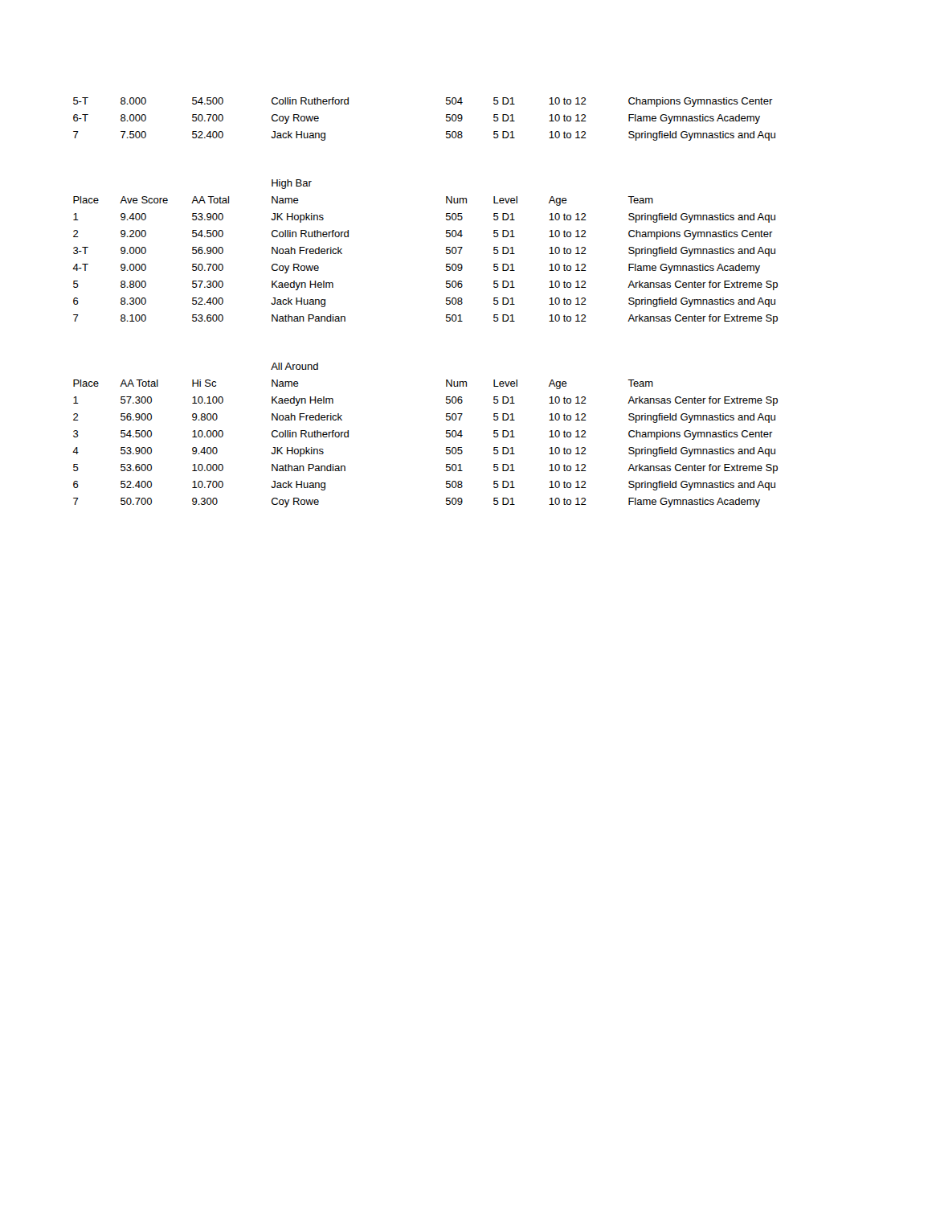| 5-T | 8.000 | 54.500 | Collin Rutherford | 504 | 5 D1 | 10 to 12 | Champions Gymnastics Center |
| 6-T | 8.000 | 50.700 | Coy Rowe | 509 | 5 D1 | 10 to 12 | Flame Gymnastics Academy |
| 7 | 7.500 | 52.400 | Jack Huang | 508 | 5 D1 | 10 to 12 | Springfield Gymnastics and Aqu |
| | | | High Bar | | | | |
| Place | Ave Score | AA Total | Name | Num | Level | Age | Team |
| 1 | 9.400 | 53.900 | JK Hopkins | 505 | 5 D1 | 10 to 12 | Springfield Gymnastics and Aqu |
| 2 | 9.200 | 54.500 | Collin Rutherford | 504 | 5 D1 | 10 to 12 | Champions Gymnastics Center |
| 3-T | 9.000 | 56.900 | Noah Frederick | 507 | 5 D1 | 10 to 12 | Springfield Gymnastics and Aqu |
| 4-T | 9.000 | 50.700 | Coy Rowe | 509 | 5 D1 | 10 to 12 | Flame Gymnastics Academy |
| 5 | 8.800 | 57.300 | Kaedyn Helm | 506 | 5 D1 | 10 to 12 | Arkansas Center for Extreme Sp |
| 6 | 8.300 | 52.400 | Jack Huang | 508 | 5 D1 | 10 to 12 | Springfield Gymnastics and Aqu |
| 7 | 8.100 | 53.600 | Nathan Pandian | 501 | 5 D1 | 10 to 12 | Arkansas Center for Extreme Sp |
| | | | All Around | | | | |
| Place | AA Total | Hi Sc | Name | Num | Level | Age | Team |
| 1 | 57.300 | 10.100 | Kaedyn Helm | 506 | 5 D1 | 10 to 12 | Arkansas Center for Extreme Sp |
| 2 | 56.900 | 9.800 | Noah Frederick | 507 | 5 D1 | 10 to 12 | Springfield Gymnastics and Aqu |
| 3 | 54.500 | 10.000 | Collin Rutherford | 504 | 5 D1 | 10 to 12 | Champions Gymnastics Center |
| 4 | 53.900 | 9.400 | JK Hopkins | 505 | 5 D1 | 10 to 12 | Springfield Gymnastics and Aqu |
| 5 | 53.600 | 10.000 | Nathan Pandian | 501 | 5 D1 | 10 to 12 | Arkansas Center for Extreme Sp |
| 6 | 52.400 | 10.700 | Jack Huang | 508 | 5 D1 | 10 to 12 | Springfield Gymnastics and Aqu |
| 7 | 50.700 | 9.300 | Coy Rowe | 509 | 5 D1 | 10 to 12 | Flame Gymnastics Academy |